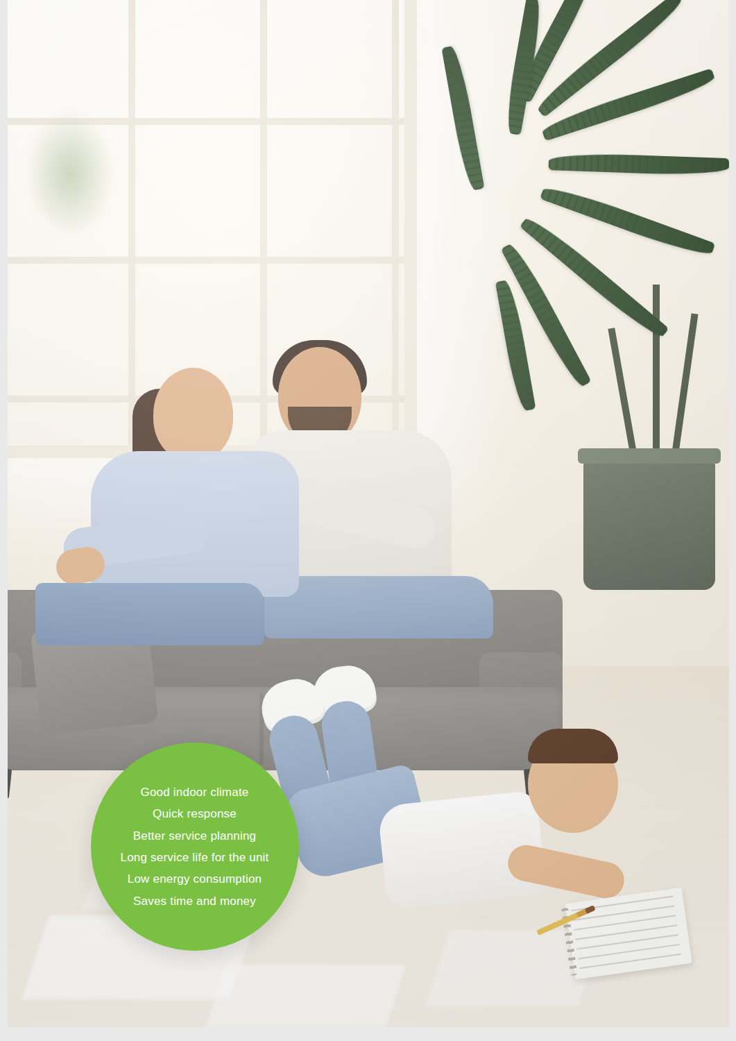Good indoor climate
Quick response
Better service planning
Long service life for the unit
Low energy consumption
Saves time and money